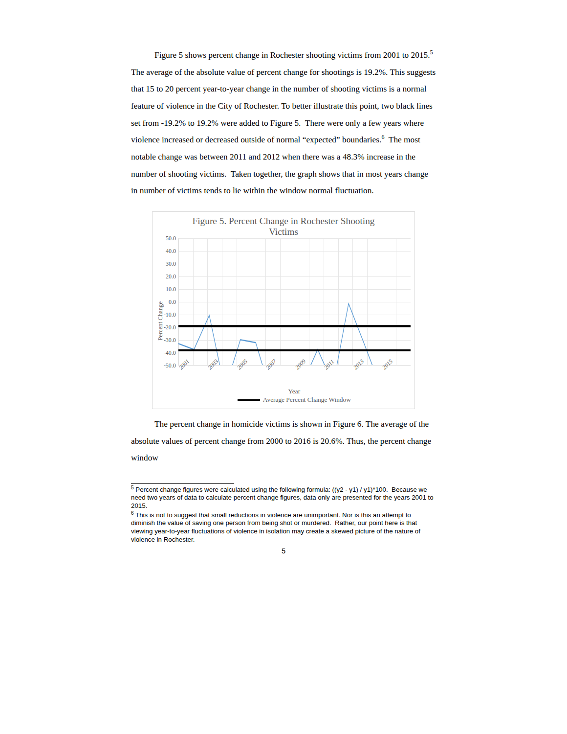Figure 5 shows percent change in Rochester shooting victims from 2001 to 2015.5 The average of the absolute value of percent change for shootings is 19.2%. This suggests that 15 to 20 percent year-to-year change in the number of shooting victims is a normal feature of violence in the City of Rochester. To better illustrate this point, two black lines set from -19.2% to 19.2% were added to Figure 5. There were only a few years where violence increased or decreased outside of normal “expected” boundaries.6 The most notable change was between 2011 and 2012 when there was a 48.3% increase in the number of shooting victims. Taken together, the graph shows that in most years change in number of victims tends to lie within the window normal fluctuation.
Figure 5. Percent Change in Rochester Shooting
Victims
Percent Change
50.0 40.0 30.0 20.0 10.0 0.0 -10.0 -20.0 -30.0 -40.0 -50.0
2001 2003 2005 2007 2009 2011 2013 2015
Year
Average Percent Change Window
The percent change in homicide victims is shown in Figure 6. The average of the absolute values of percent change from 2000 to 2016 is 20.6%. Thus, the percent change window
5 Percent change figures were calculated using the following formula: ((y2 - y1) / y1)*100. Because we need two years of data to calculate percent change figures, data only are presented for the years 2001 to 2015.
6 This is not to suggest that small reductions in violence are unimportant. Nor is this an attempt to diminish the value of saving one person from being shot or murdered. Rather, our point here is that viewing year-to-year fluctuations of violence in isolation may create a skewed picture of the nature of violence in Rochester.
5